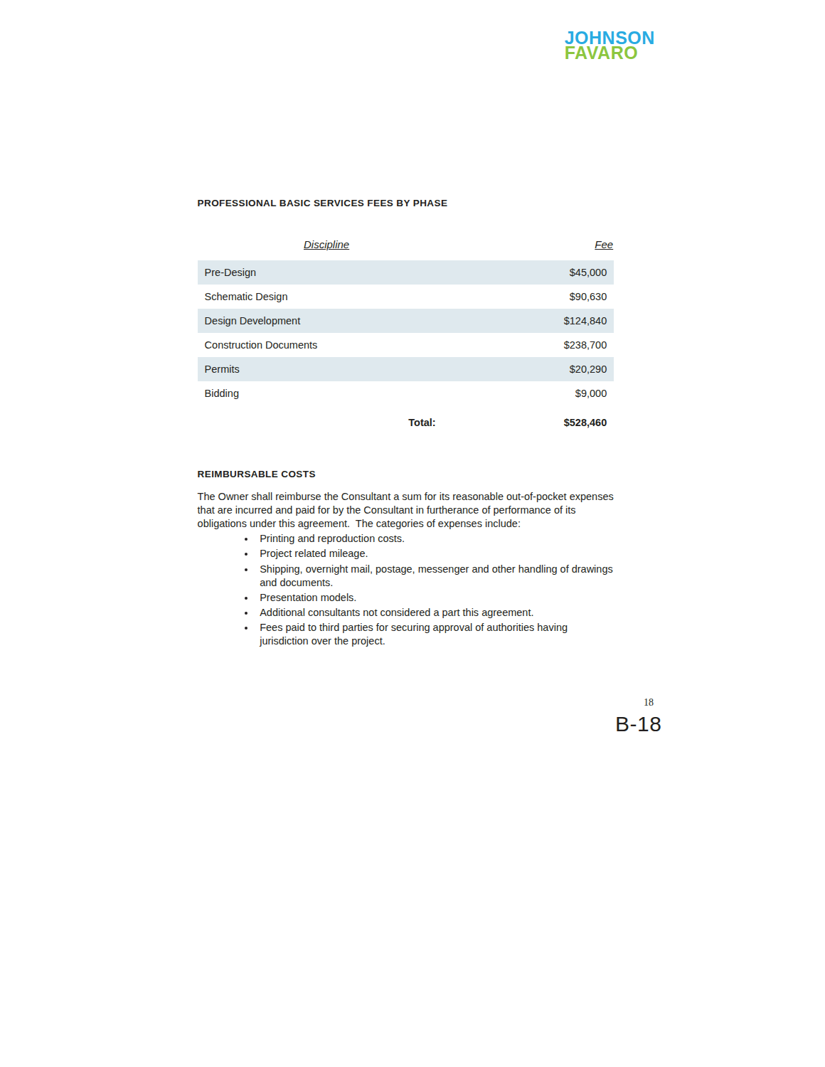JOHNSON FAVARO
PROFESSIONAL BASIC SERVICES FEES BY PHASE
| Discipline | Fee |
| --- | --- |
| Pre-Design | $45,000 |
| Schematic Design | $90,630 |
| Design Development | $124,840 |
| Construction Documents | $238,700 |
| Permits | $20,290 |
| Bidding | $9,000 |
| Total: | $528,460 |
REIMBURSABLE COSTS
The Owner shall reimburse the Consultant a sum for its reasonable out-of-pocket expenses that are incurred and paid for by the Consultant in furtherance of performance of its obligations under this agreement. The categories of expenses include:
Printing and reproduction costs.
Project related mileage.
Shipping, overnight mail, postage, messenger and other handling of drawings and documents.
Presentation models.
Additional consultants not considered a part this agreement.
Fees paid to third parties for securing approval of authorities having jurisdiction over the project.
18
B-18